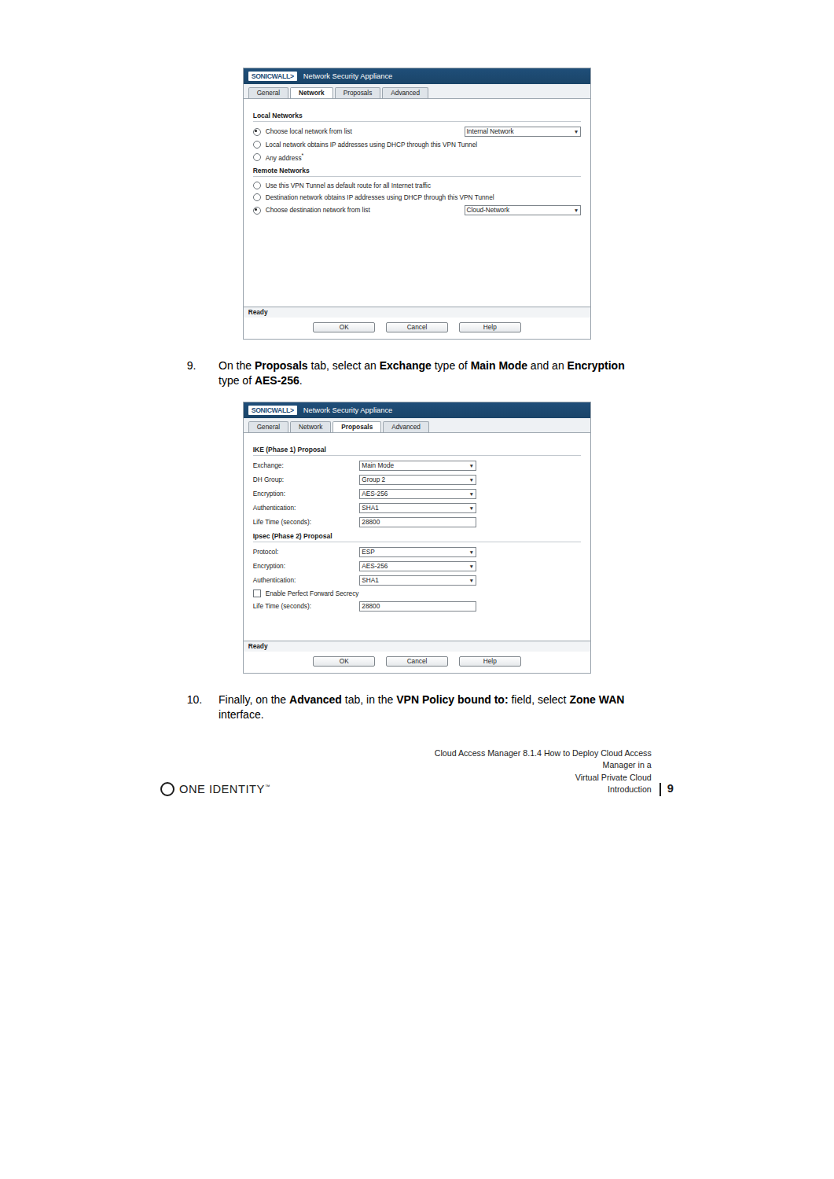SONICWALL> Network Security Appliance
General
Network
Proposals
Advanced
Local Networks
Choose local network from list Internal Network▼
Local network obtains IP addresses using DHCP through this VPN Tunnel
Any address*
Remote Networks
Use this VPN Tunnel as default route for all Internet traffic
Destination network obtains IP addresses using DHCP through this VPN Tunnel
Choose destination network from list Cloud-Network▼
Ready
OK
Cancel
Help
9. On the Proposals tab, select an Exchange type of Main Mode and an Encryption type of AES-256.
SONICWALL> Network Security Appliance
General
Network
Proposals
Advanced
IKE (Phase 1) Proposal
Exchange: Main Mode▼
DH Group: Group 2▼
Encryption: AES-256▼
Authentication: SHA1▼
Life Time (seconds): 28800
Ipsec (Phase 2) Proposal
Protocol: ESP▼
Encryption: AES-256▼
Authentication: SHA1▼
Enable Perfect Forward Secrecy
Life Time (seconds): 28800
Ready
OK
Cancel
Help
10. Finally, on the Advanced tab, in the VPN Policy bound to: field, select Zone WAN interface.
ONE IDENTITY™
Cloud Access Manager 8.1.4 How to Deploy Cloud Access Manager in a
Virtual Private Cloud
Introduction
9